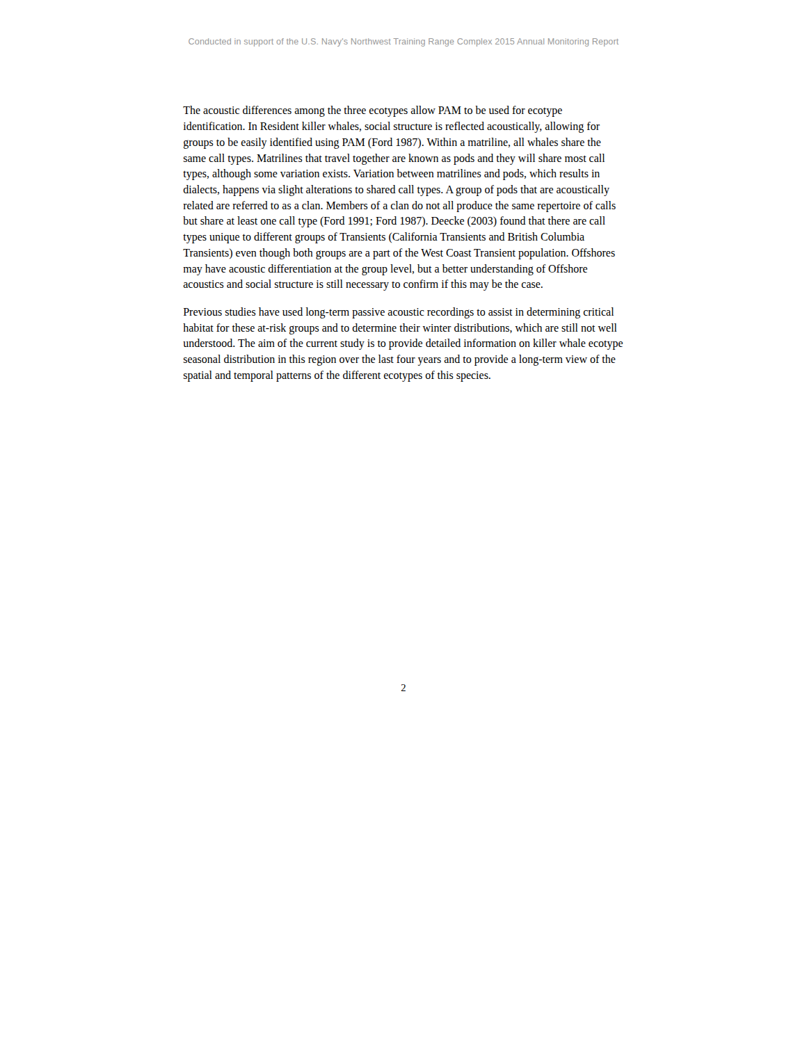Conducted in support of the U.S. Navy's Northwest Training Range Complex 2015 Annual Monitoring Report
The acoustic differences among the three ecotypes allow PAM to be used for ecotype identification. In Resident killer whales, social structure is reflected acoustically, allowing for groups to be easily identified using PAM (Ford 1987). Within a matriline, all whales share the same call types. Matrilines that travel together are known as pods and they will share most call types, although some variation exists. Variation between matrilines and pods, which results in dialects, happens via slight alterations to shared call types. A group of pods that are acoustically related are referred to as a clan. Members of a clan do not all produce the same repertoire of calls but share at least one call type (Ford 1991; Ford 1987). Deecke (2003) found that there are call types unique to different groups of Transients (California Transients and British Columbia Transients) even though both groups are a part of the West Coast Transient population. Offshores may have acoustic differentiation at the group level, but a better understanding of Offshore acoustics and social structure is still necessary to confirm if this may be the case.
Previous studies have used long-term passive acoustic recordings to assist in determining critical habitat for these at-risk groups and to determine their winter distributions, which are still not well understood. The aim of the current study is to provide detailed information on killer whale ecotype seasonal distribution in this region over the last four years and to provide a long-term view of the spatial and temporal patterns of the different ecotypes of this species.
2